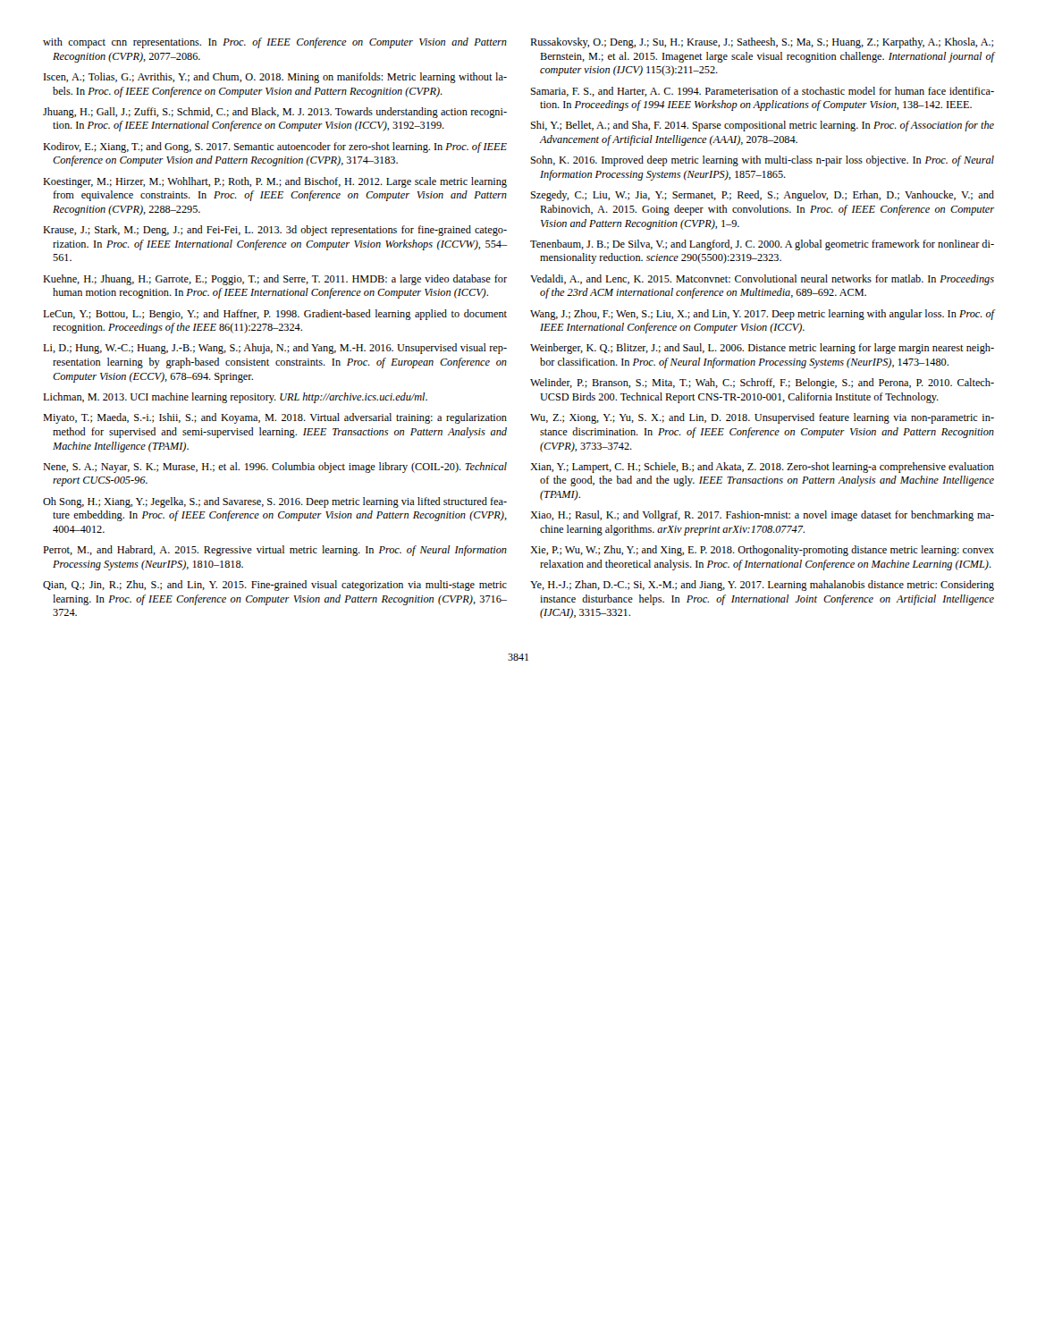with compact cnn representations. In Proc. of IEEE Conference on Computer Vision and Pattern Recognition (CVPR), 2077–2086.
Iscen, A.; Tolias, G.; Avrithis, Y.; and Chum, O. 2018. Mining on manifolds: Metric learning without labels. In Proc. of IEEE Conference on Computer Vision and Pattern Recognition (CVPR).
Jhuang, H.; Gall, J.; Zuffi, S.; Schmid, C.; and Black, M. J. 2013. Towards understanding action recognition. In Proc. of IEEE International Conference on Computer Vision (ICCV), 3192–3199.
Kodirov, E.; Xiang, T.; and Gong, S. 2017. Semantic autoencoder for zero-shot learning. In Proc. of IEEE Conference on Computer Vision and Pattern Recognition (CVPR), 3174–3183.
Koestinger, M.; Hirzer, M.; Wohlhart, P.; Roth, P. M.; and Bischof, H. 2012. Large scale metric learning from equivalence constraints. In Proc. of IEEE Conference on Computer Vision and Pattern Recognition (CVPR), 2288–2295.
Krause, J.; Stark, M.; Deng, J.; and Fei-Fei, L. 2013. 3d object representations for fine-grained categorization. In Proc. of IEEE International Conference on Computer Vision Workshops (ICCVW), 554–561.
Kuehne, H.; Jhuang, H.; Garrote, E.; Poggio, T.; and Serre, T. 2011. HMDB: a large video database for human motion recognition. In Proc. of IEEE International Conference on Computer Vision (ICCV).
LeCun, Y.; Bottou, L.; Bengio, Y.; and Haffner, P. 1998. Gradient-based learning applied to document recognition. Proceedings of the IEEE 86(11):2278–2324.
Li, D.; Hung, W.-C.; Huang, J.-B.; Wang, S.; Ahuja, N.; and Yang, M.-H. 2016. Unsupervised visual representation learning by graph-based consistent constraints. In Proc. of European Conference on Computer Vision (ECCV), 678–694. Springer.
Lichman, M. 2013. UCI machine learning repository. URL http://archive.ics.uci.edu/ml.
Miyato, T.; Maeda, S.-i.; Ishii, S.; and Koyama, M. 2018. Virtual adversarial training: a regularization method for supervised and semi-supervised learning. IEEE Transactions on Pattern Analysis and Machine Intelligence (TPAMI).
Nene, S. A.; Nayar, S. K.; Murase, H.; et al. 1996. Columbia object image library (COIL-20). Technical report CUCS-005-96.
Oh Song, H.; Xiang, Y.; Jegelka, S.; and Savarese, S. 2016. Deep metric learning via lifted structured feature embedding. In Proc. of IEEE Conference on Computer Vision and Pattern Recognition (CVPR), 4004–4012.
Perrot, M., and Habrard, A. 2015. Regressive virtual metric learning. In Proc. of Neural Information Processing Systems (NeurIPS), 1810–1818.
Qian, Q.; Jin, R.; Zhu, S.; and Lin, Y. 2015. Fine-grained visual categorization via multi-stage metric learning. In Proc. of IEEE Conference on Computer Vision and Pattern Recognition (CVPR), 3716–3724.
Russakovsky, O.; Deng, J.; Su, H.; Krause, J.; Satheesh, S.; Ma, S.; Huang, Z.; Karpathy, A.; Khosla, A.; Bernstein, M.; et al. 2015. Imagenet large scale visual recognition challenge. International journal of computer vision (IJCV) 115(3):211–252.
Samaria, F. S., and Harter, A. C. 1994. Parameterisation of a stochastic model for human face identification. In Proceedings of 1994 IEEE Workshop on Applications of Computer Vision, 138–142. IEEE.
Shi, Y.; Bellet, A.; and Sha, F. 2014. Sparse compositional metric learning. In Proc. of Association for the Advancement of Artificial Intelligence (AAAI), 2078–2084.
Sohn, K. 2016. Improved deep metric learning with multi-class n-pair loss objective. In Proc. of Neural Information Processing Systems (NeurIPS), 1857–1865.
Szegedy, C.; Liu, W.; Jia, Y.; Sermanet, P.; Reed, S.; Anguelov, D.; Erhan, D.; Vanhoucke, V.; and Rabinovich, A. 2015. Going deeper with convolutions. In Proc. of IEEE Conference on Computer Vision and Pattern Recognition (CVPR), 1–9.
Tenenbaum, J. B.; De Silva, V.; and Langford, J. C. 2000. A global geometric framework for nonlinear dimensionality reduction. science 290(5500):2319–2323.
Vedaldi, A., and Lenc, K. 2015. Matconvnet: Convolutional neural networks for matlab. In Proceedings of the 23rd ACM international conference on Multimedia, 689–692. ACM.
Wang, J.; Zhou, F.; Wen, S.; Liu, X.; and Lin, Y. 2017. Deep metric learning with angular loss. In Proc. of IEEE International Conference on Computer Vision (ICCV).
Weinberger, K. Q.; Blitzer, J.; and Saul, L. 2006. Distance metric learning for large margin nearest neighbor classification. In Proc. of Neural Information Processing Systems (NeurIPS), 1473–1480.
Welinder, P.; Branson, S.; Mita, T.; Wah, C.; Schroff, F.; Belongie, S.; and Perona, P. 2010. Caltech-UCSD Birds 200. Technical Report CNS-TR-2010-001, California Institute of Technology.
Wu, Z.; Xiong, Y.; Yu, S. X.; and Lin, D. 2018. Unsupervised feature learning via non-parametric instance discrimination. In Proc. of IEEE Conference on Computer Vision and Pattern Recognition (CVPR), 3733–3742.
Xian, Y.; Lampert, C. H.; Schiele, B.; and Akata, Z. 2018. Zero-shot learning-a comprehensive evaluation of the good, the bad and the ugly. IEEE Transactions on Pattern Analysis and Machine Intelligence (TPAMI).
Xiao, H.; Rasul, K.; and Vollgraf, R. 2017. Fashion-mnist: a novel image dataset for benchmarking machine learning algorithms. arXiv preprint arXiv:1708.07747.
Xie, P.; Wu, W.; Zhu, Y.; and Xing, E. P. 2018. Orthogonality-promoting distance metric learning: convex relaxation and theoretical analysis. In Proc. of International Conference on Machine Learning (ICML).
Ye, H.-J.; Zhan, D.-C.; Si, X.-M.; and Jiang, Y. 2017. Learning mahalanobis distance metric: Considering instance disturbance helps. In Proc. of International Joint Conference on Artificial Intelligence (IJCAI), 3315–3321.
3841